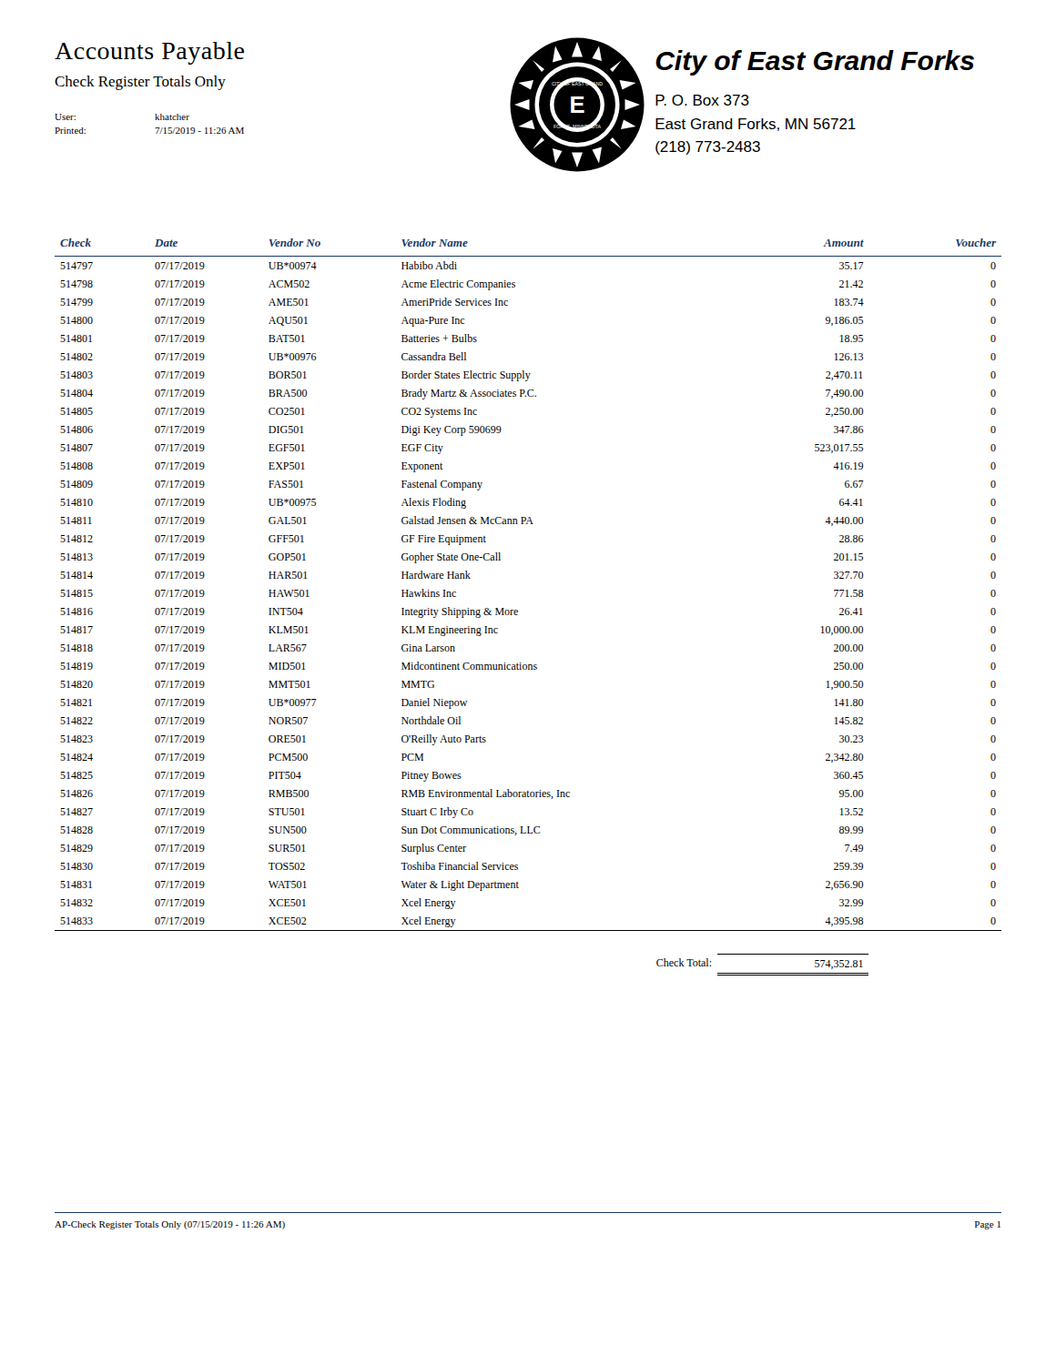Accounts Payable
Check Register Totals Only
User: khatcher
Printed: 7/15/2019 - 11:26 AM
E CITY OF EAST GRAND FORKS, MINNESOTA
City of East Grand Forks
P. O. Box 373
East Grand Forks, MN 56721
(218) 773-2483
| Check | Date | Vendor No | Vendor Name | Amount | Voucher |
| --- | --- | --- | --- | --- | --- |
| 514797 | 07/17/2019 | UB*00974 | Habibo Abdi | 35.17 | 0 |
| 514798 | 07/17/2019 | ACM502 | Acme Electric Companies | 21.42 | 0 |
| 514799 | 07/17/2019 | AME501 | AmeriPride Services Inc | 183.74 | 0 |
| 514800 | 07/17/2019 | AQU501 | Aqua-Pure Inc | 9,186.05 | 0 |
| 514801 | 07/17/2019 | BAT501 | Batteries + Bulbs | 18.95 | 0 |
| 514802 | 07/17/2019 | UB*00976 | Cassandra Bell | 126.13 | 0 |
| 514803 | 07/17/2019 | BOR501 | Border States Electric Supply | 2,470.11 | 0 |
| 514804 | 07/17/2019 | BRA500 | Brady Martz & Associates P.C. | 7,490.00 | 0 |
| 514805 | 07/17/2019 | CO2501 | CO2 Systems Inc | 2,250.00 | 0 |
| 514806 | 07/17/2019 | DIG501 | Digi Key Corp 590699 | 347.86 | 0 |
| 514807 | 07/17/2019 | EGF501 | EGF City | 523,017.55 | 0 |
| 514808 | 07/17/2019 | EXP501 | Exponent | 416.19 | 0 |
| 514809 | 07/17/2019 | FAS501 | Fastenal Company | 6.67 | 0 |
| 514810 | 07/17/2019 | UB*00975 | Alexis Floding | 64.41 | 0 |
| 514811 | 07/17/2019 | GAL501 | Galstad Jensen & McCann PA | 4,440.00 | 0 |
| 514812 | 07/17/2019 | GFF501 | GF Fire Equipment | 28.86 | 0 |
| 514813 | 07/17/2019 | GOP501 | Gopher State One-Call | 201.15 | 0 |
| 514814 | 07/17/2019 | HAR501 | Hardware Hank | 327.70 | 0 |
| 514815 | 07/17/2019 | HAW501 | Hawkins Inc | 771.58 | 0 |
| 514816 | 07/17/2019 | INT504 | Integrity Shipping & More | 26.41 | 0 |
| 514817 | 07/17/2019 | KLM501 | KLM Engineering Inc | 10,000.00 | 0 |
| 514818 | 07/17/2019 | LAR567 | Gina Larson | 200.00 | 0 |
| 514819 | 07/17/2019 | MID501 | Midcontinent Communications | 250.00 | 0 |
| 514820 | 07/17/2019 | MMT501 | MMTG | 1,900.50 | 0 |
| 514821 | 07/17/2019 | UB*00977 | Daniel Niepow | 141.80 | 0 |
| 514822 | 07/17/2019 | NOR507 | Northdale Oil | 145.82 | 0 |
| 514823 | 07/17/2019 | ORE501 | O'Reilly Auto Parts | 30.23 | 0 |
| 514824 | 07/17/2019 | PCM500 | PCM | 2,342.80 | 0 |
| 514825 | 07/17/2019 | PIT504 | Pitney Bowes | 360.45 | 0 |
| 514826 | 07/17/2019 | RMB500 | RMB Environmental Laboratories, Inc | 95.00 | 0 |
| 514827 | 07/17/2019 | STU501 | Stuart C Irby Co | 13.52 | 0 |
| 514828 | 07/17/2019 | SUN500 | Sun Dot Communications, LLC | 89.99 | 0 |
| 514829 | 07/17/2019 | SUR501 | Surplus Center | 7.49 | 0 |
| 514830 | 07/17/2019 | TOS502 | Toshiba Financial Services | 259.39 | 0 |
| 514831 | 07/17/2019 | WAT501 | Water & Light Department | 2,656.90 | 0 |
| 514832 | 07/17/2019 | XCE501 | Xcel Energy | 32.99 | 0 |
| 514833 | 07/17/2019 | XCE502 | Xcel Energy | 4,395.98 | 0 |
| Check Total: | 574,352.81 | |
AP-Check Register Totals Only (07/15/2019 - 11:26 AM) Page 1